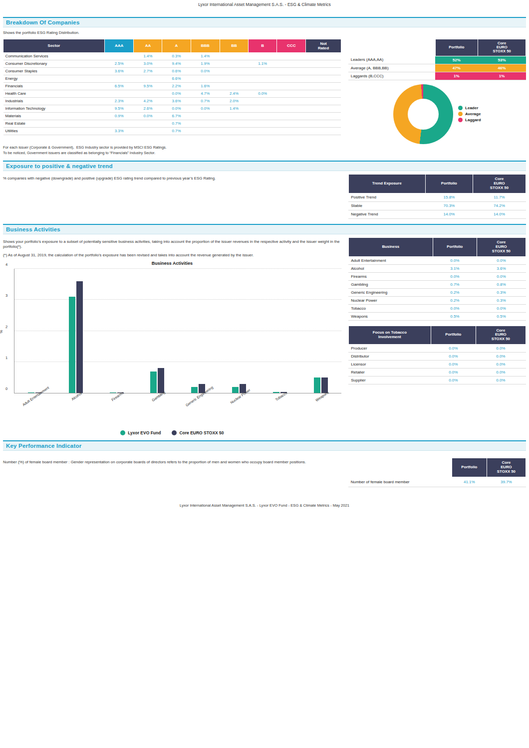Lyxor International Asset Management S.A.S. - ESG & Climate Metrics
Breakdown Of Companies
Shows the portfolio ESG Rating Distribution.
| Sector | AAA | AA | A | BBB | BB | B | CCC | Not Rated |
| --- | --- | --- | --- | --- | --- | --- | --- | --- |
| Communication Services | | 1.4% | 0.3% | 1.4% | | | | |
| Consumer Discretionary | 2.5% | 3.0% | 9.4% | 1.9% | | 1.1% | | |
| Consumer Staples | 3.6% | 2.7% | 0.6% | 0.0% | | | | |
| Energy | | | 6.6% | | | | | |
| Financials | 6.5% | 9.5% | 2.2% | 1.6% | | | | |
| Health Care | | | 0.0% | 4.7% | 2.4% | 0.0% | | |
| Industrials | 2.3% | 4.2% | 3.6% | 0.7% | 2.0% | | | |
| Information Technology | 9.5% | 2.6% | 0.0% | 0.0% | 1.4% | | | |
| Materials | 0.9% | 0.0% | 6.7% | | | | | |
| Real Estate | | | 0.7% | | | | | |
| Utilities | 3.3% | | 0.7% | | | | | |
| | Portfolio | Core EURO STOXX 50 |
| --- | --- | --- |
| Leaders (AAA,AA) | 52% | 53% |
| Average (A, BBB,BB) | 47% | 46% |
| Laggards (B,CCC) | 1% | 1% |
Leader
Average
Laggard
For each issuer (Corporate & Government), ESG Industry sector is provided by MSCI ESG Ratings.
To be noticed, Government issuers are classified as belonging to “Financials” Industry Sector.
Exposure to positive & negative trend
% companies with negative (downgrade) and positive (upgrade) ESG rating trend compared to previous year’s ESG Rating.
| Trend Exposure | Portfolio | Core EURO STOXX 50 |
| --- | --- | --- |
| Positive Trend | 15.8% | 11.7% |
| Stable | 70.3% | 74.2% |
| Negative Trend | 14.0% | 14.0% |
Business Activities
Shows your portfolio’s exposure to a subset of potentially sensitive business activities, taking into account the proportion of the issuer revenues in the respective activity and the issuer weight in the portfolio(*).
(*) As of August 31, 2019, the calculation of the portfolio’s exposure has been revised and takes into account the revenue generated by the issuer.
Business Activities
%
0 1 2 3 4
Adult Entertainment Alcohol Firearms Gambling Generic Engineering Nuclear Power Tobacco Weapons
Lyxor EVO Fund
Core EURO STOXX 50
| Business | Portfolio | Core EURO STOXX 50 |
| --- | --- | --- |
| Adult Entertainment | 0.0% | 0.0% |
| Alcohol | 3.1% | 3.6% |
| Firearms | 0.0% | 0.0% |
| Gambling | 0.7% | 0.8% |
| Generic Engineering | 0.2% | 0.3% |
| Nuclear Power | 0.2% | 0.3% |
| Tobacco | 0.0% | 0.0% |
| Weapons | 0.5% | 0.5% |
| Focus on Tobacco Involvement | Portfolio | Core EURO STOXX 50 |
| --- | --- | --- |
| Producer | 0.0% | 0.0% |
| Distributor | 0.0% | 0.0% |
| Licensor | 0.0% | 0.0% |
| Retailer | 0.0% | 0.0% |
| Supplier | 0.0% | 0.0% |
Key Performance Indicator
Number (%) of female board member : Gender representation on corporate boards of directors refers to the proportion of men and women who occupy board member positions.
| | Portfolio | Core EURO STOXX 50 |
| --- | --- | --- |
| Number of female board member | 41.1% | 39.7% |
Lyxor International Asset Management S.A.S. - Lyxor EVO Fund - ESG & Climate Metrics - May 2021